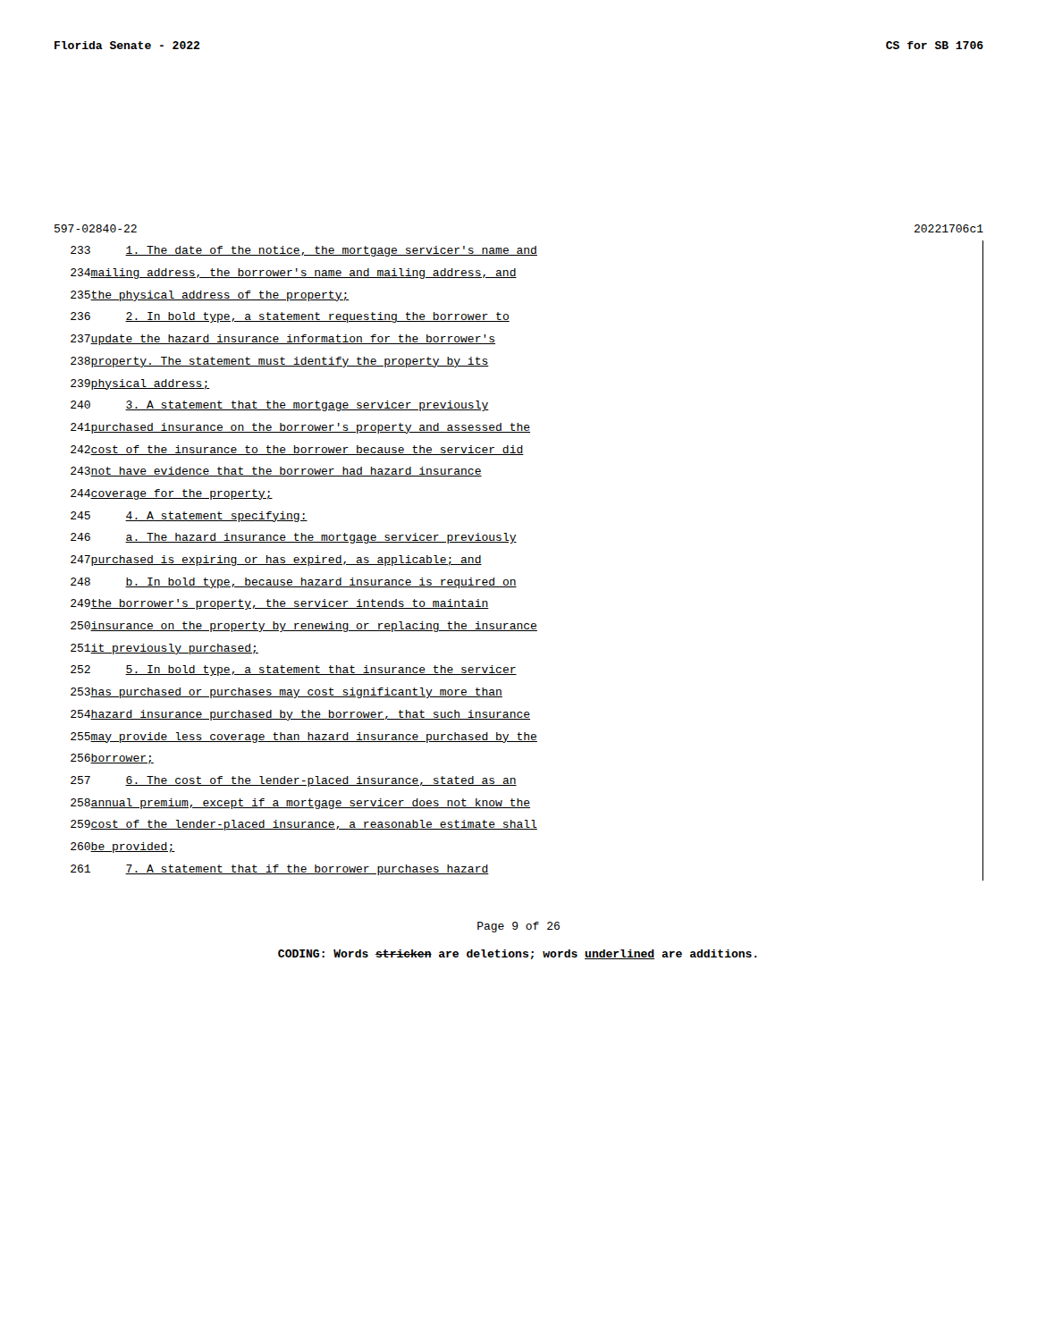Florida Senate - 2022 CS for SB 1706
597-02840-22 20221706c1
| 233 | 1. The date of the notice, the mortgage servicer's name and |
| 234 | mailing address, the borrower's name and mailing address, and |
| 235 | the physical address of the property; |
| 236 | 2. In bold type, a statement requesting the borrower to |
| 237 | update the hazard insurance information for the borrower's |
| 238 | property. The statement must identify the property by its |
| 239 | physical address; |
| 240 | 3. A statement that the mortgage servicer previously |
| 241 | purchased insurance on the borrower's property and assessed the |
| 242 | cost of the insurance to the borrower because the servicer did |
| 243 | not have evidence that the borrower had hazard insurance |
| 244 | coverage for the property; |
| 245 | 4. A statement specifying: |
| 246 | a. The hazard insurance the mortgage servicer previously |
| 247 | purchased is expiring or has expired, as applicable; and |
| 248 | b. In bold type, because hazard insurance is required on |
| 249 | the borrower's property, the servicer intends to maintain |
| 250 | insurance on the property by renewing or replacing the insurance |
| 251 | it previously purchased; |
| 252 | 5. In bold type, a statement that insurance the servicer |
| 253 | has purchased or purchases may cost significantly more than |
| 254 | hazard insurance purchased by the borrower, that such insurance |
| 255 | may provide less coverage than hazard insurance purchased by the |
| 256 | borrower; |
| 257 | 6. The cost of the lender-placed insurance, stated as an |
| 258 | annual premium, except if a mortgage servicer does not know the |
| 259 | cost of the lender-placed insurance, a reasonable estimate shall |
| 260 | be provided; |
| 261 | 7. A statement that if the borrower purchases hazard |
Page 9 of 26
CODING: Words stricken are deletions; words underlined are additions.